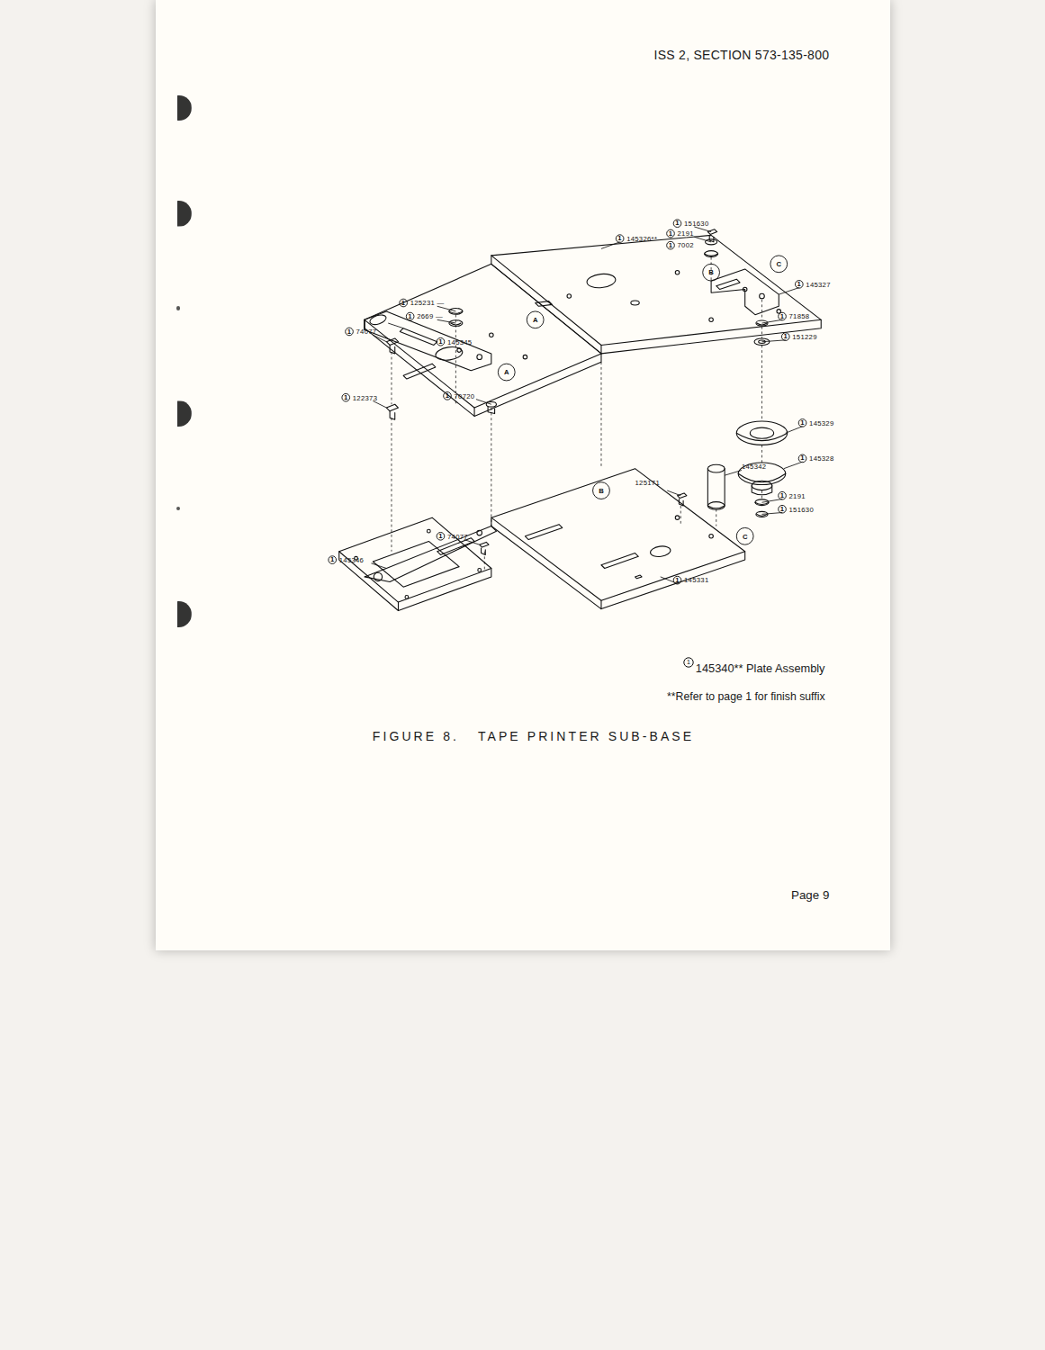ISS 2, SECTION 573-135-800
1 A A B C B C 145326** 125231 — 2669 — 74077 145345 122373 70720 151630 2191 7002 145327 71858 151229 145329 145328 2191 151630 125171 145342 145346 74077 145331
1 145340** Plate Assembly
**Refer to page 1 for finish suffix
FIGURE 8. TAPE PRINTER SUB-BASE
Page 9